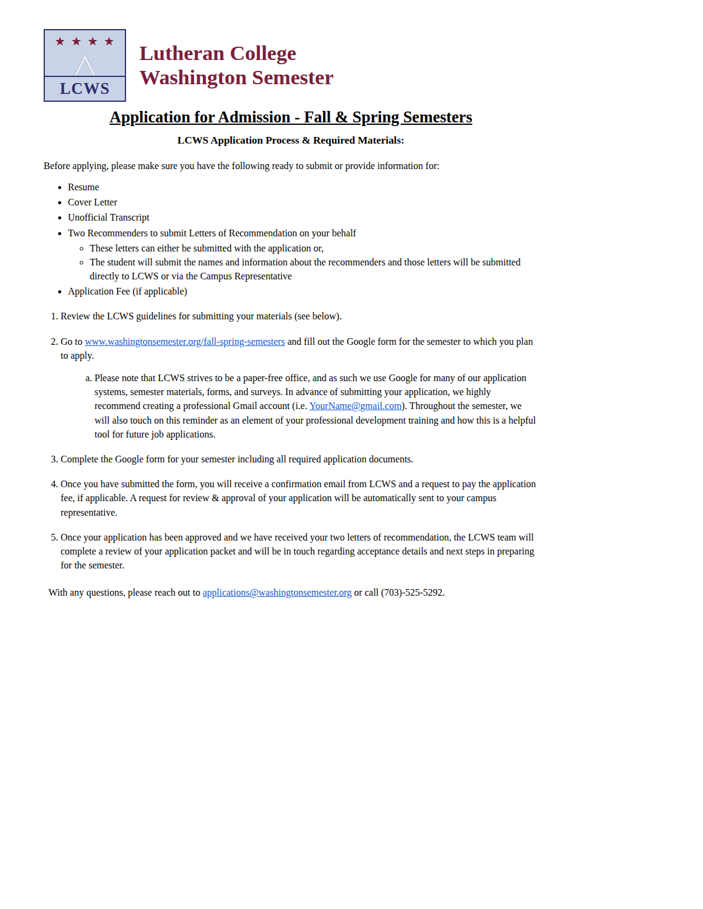★ ★ ★ ★
△
LCWS
Lutheran College
Washington Semester
Application for Admission - Fall & Spring Semesters
LCWS Application Process & Required Materials:
Before applying, please make sure you have the following ready to submit or provide information for:
Resume
Cover Letter
Unofficial Transcript
Two Recommenders to submit Letters of Recommendation on your behalf
These letters can either be submitted with the application or,
The student will submit the names and information about the recommenders and those letters will be submitted directly to LCWS or via the Campus Representative
Application Fee (if applicable)
Review the LCWS guidelines for submitting your materials (see below).
Go to www.washingtonsemester.org/fall-spring-semesters and fill out the Google form for the semester to which you plan to apply.
Please note that LCWS strives to be a paper-free office, and as such we use Google for many of our application systems, semester materials, forms, and surveys. In advance of submitting your application, we highly recommend creating a professional Gmail account (i.e. YourName@gmail.com). Throughout the semester, we will also touch on this reminder as an element of your professional development training and how this is a helpful tool for future job applications.
Complete the Google form for your semester including all required application documents.
Once you have submitted the form, you will receive a confirmation email from LCWS and a request to pay the application fee, if applicable. A request for review & approval of your application will be automatically sent to your campus representative.
Once your application has been approved and we have received your two letters of recommendation, the LCWS team will complete a review of your application packet and will be in touch regarding acceptance details and next steps in preparing for the semester.
With any questions, please reach out to applications@washingtonsemester.org or call (703)-525-5292.